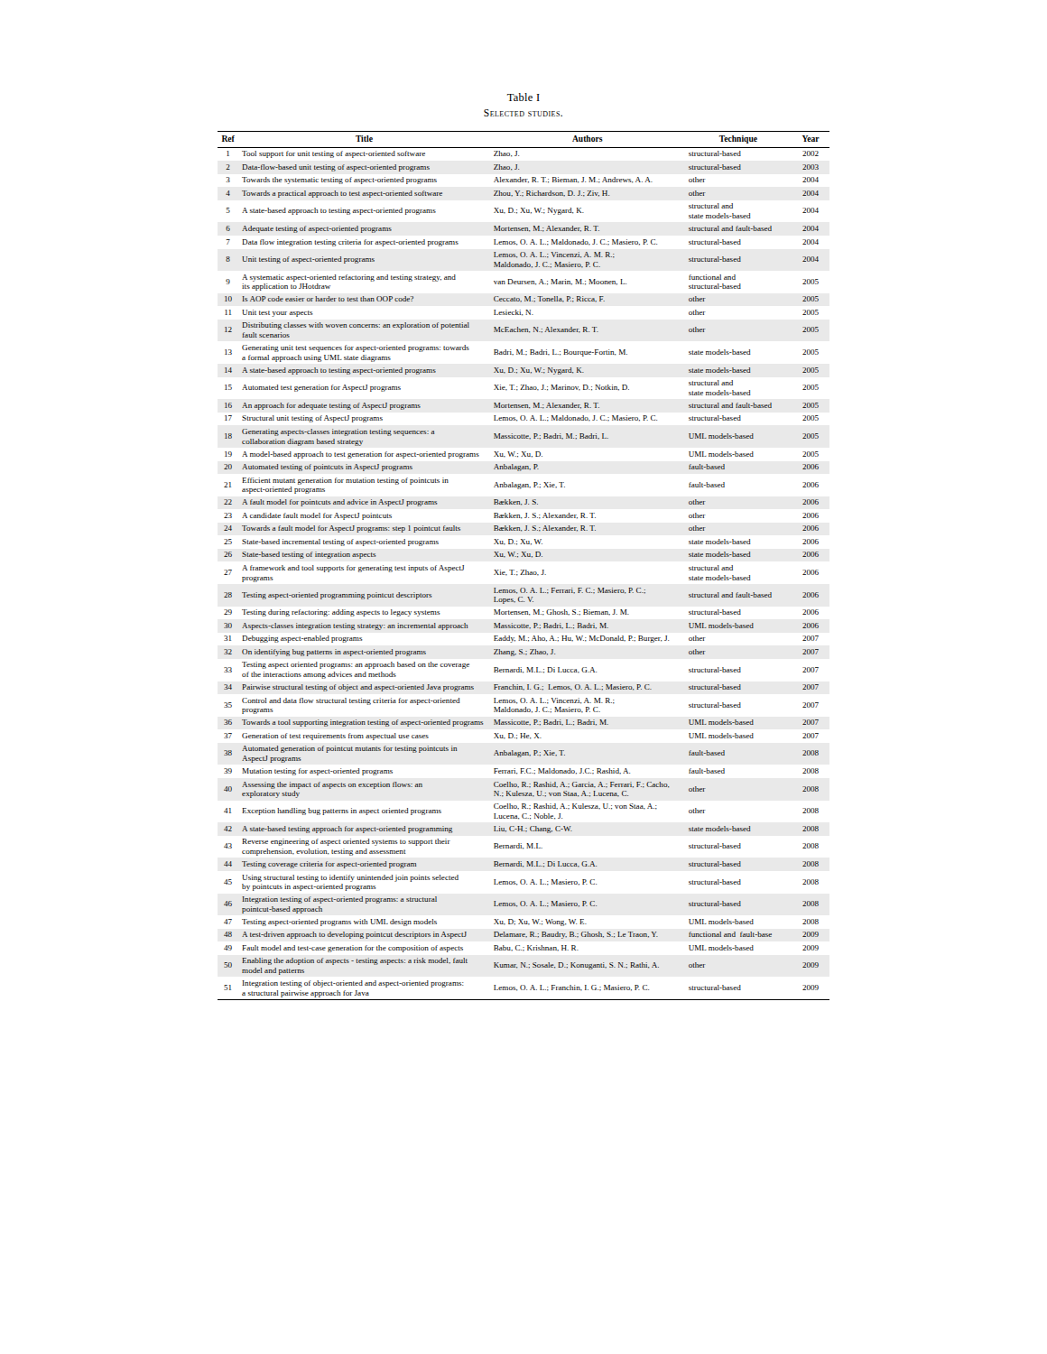Table I
Selected studies.
| Ref | Title | Authors | Technique | Year |
| --- | --- | --- | --- | --- |
| 1 | Tool support for unit testing of aspect-oriented software | Zhao, J. | structural-based | 2002 |
| 2 | Data-flow-based unit testing of aspect-oriented programs | Zhao, J. | structural-based | 2003 |
| 3 | Towards the systematic testing of aspect-oriented programs | Alexander, R. T.; Bieman, J. M.; Andrews, A. A. | other | 2004 |
| 4 | Towards a practical approach to test aspect-oriented software | Zhou, Y.; Richardson, D. J.; Ziv, H. | other | 2004 |
| 5 | A state-based approach to testing aspect-oriented programs | Xu, D.; Xu, W.; Nygard, K. | structural and state models-based | 2004 |
| 6 | Adequate testing of aspect-oriented programs | Mortensen, M.; Alexander, R. T. | structural and fault-based | 2004 |
| 7 | Data flow integration testing criteria for aspect-oriented programs | Lemos, O. A. L.; Maldonado, J. C.; Masiero, P. C. | structural-based | 2004 |
| 8 | Unit testing of aspect-oriented programs | Lemos, O. A. L.; Vincenzi, A. M. R.; Maldonado, J. C.; Masiero, P. C. | structural-based | 2004 |
| 9 | A systematic aspect-oriented refactoring and testing strategy, and its application to JHotdraw | van Deursen, A.; Marin, M.; Moonen, L. | functional and structural-based | 2005 |
| 10 | Is AOP code easier or harder to test than OOP code? | Ceccato, M.; Tonella, P.; Ricca, F. | other | 2005 |
| 11 | Unit test your aspects | Lesiecki, N. | other | 2005 |
| 12 | Distributing classes with woven concerns: an exploration of potential fault scenarios | McEachen, N.; Alexander, R. T. | other | 2005 |
| 13 | Generating unit test sequences for aspect-oriented programs: towards a formal approach using UML state diagrams | Badri, M.; Badri, L.; Bourque-Fortin, M. | state models-based | 2005 |
| 14 | A state-based approach to testing aspect-oriented programs | Xu, D.; Xu, W.; Nygard, K. | state models-based | 2005 |
| 15 | Automated test generation for AspectJ programs | Xie, T.; Zhao, J.; Marinov, D.; Notkin, D. | structural and state models-based | 2005 |
| 16 | An approach for adequate testing of AspectJ programs | Mortensen, M.; Alexander, R. T. | structural and fault-based | 2005 |
| 17 | Structural unit testing of AspectJ programs | Lemos, O. A. L.; Maldonado, J. C.; Masiero, P. C. | structural-based | 2005 |
| 18 | Generating aspects-classes integration testing sequences: a collaboration diagram based strategy | Massicotte, P.; Badri, M.; Badri, L. | UML models-based | 2005 |
| 19 | A model-based approach to test generation for aspect-oriented programs | Xu, W.; Xu, D. | UML models-based | 2005 |
| 20 | Automated testing of pointcuts in AspectJ programs | Anbalagan, P. | fault-based | 2006 |
| 21 | Efficient mutant generation for mutation testing of pointcuts in aspect-oriented programs | Anbalagan, P.; Xie, T. | fault-based | 2006 |
| 22 | A fault model for pointcuts and advice in AspectJ programs | Bækken, J. S. | other | 2006 |
| 23 | A candidate fault model for AspectJ pointcuts | Bækken, J. S.; Alexander, R. T. | other | 2006 |
| 24 | Towards a fault model for AspectJ programs: step 1 pointcut faults | Bækken, J. S.; Alexander, R. T. | other | 2006 |
| 25 | State-based incremental testing of aspect-oriented programs | Xu, D.; Xu, W. | state models-based | 2006 |
| 26 | State-based testing of integration aspects | Xu, W.; Xu, D. | state models-based | 2006 |
| 27 | A framework and tool supports for generating test inputs of AspectJ programs | Xie, T.; Zhao, J. | structural and state models-based | 2006 |
| 28 | Testing aspect-oriented programming pointcut descriptors | Lemos, O. A. L.; Ferrari, F. C.; Masiero, P. C.; Lopes, C. V. | structural and fault-based | 2006 |
| 29 | Testing during refactoring: adding aspects to legacy systems | Mortensen, M.; Ghosh, S.; Bieman, J. M. | structural-based | 2006 |
| 30 | Aspects-classes integration testing strategy: an incremental approach | Massicotte, P.; Badri, L.; Badri, M. | UML models-based | 2006 |
| 31 | Debugging aspect-enabled programs | Eaddy, M.; Aho, A.; Hu, W.; McDonald, P.; Burger, J. | other | 2007 |
| 32 | On identifying bug patterns in aspect-oriented programs | Zhang, S.; Zhao, J. | other | 2007 |
| 33 | Testing aspect oriented programs: an approach based on the coverage of the interactions among advices and methods | Bernardi, M.L.; Di Lucca, G.A. | structural-based | 2007 |
| 34 | Pairwise structural testing of object and aspect-oriented Java programs | Franchin, I. G.; Lemos, O. A. L.; Masiero, P. C. | structural-based | 2007 |
| 35 | Control and data flow structural testing criteria for aspect-oriented programs | Lemos, O. A. L.; Vincenzi, A. M. R.; Maldonado, J. C.; Masiero, P. C. | structural-based | 2007 |
| 36 | Towards a tool supporting integration testing of aspect-oriented programs | Massicotte, P.; Badri, L.; Badri, M. | UML models-based | 2007 |
| 37 | Generation of test requirements from aspectual use cases | Xu, D.; He, X. | UML models-based | 2007 |
| 38 | Automated generation of pointcut mutants for testing pointcuts in AspectJ programs | Anbalagan, P.; Xie, T. | fault-based | 2008 |
| 39 | Mutation testing for aspect-oriented programs | Ferrari, F.C.; Maldonado, J.C.; Rashid, A. | fault-based | 2008 |
| 40 | Assessing the impact of aspects on exception flows: an exploratory study | Coelho, R.; Rashid, A.; Garcia, A.; Ferrari, F.; Cacho, N.; Kulesza, U.; von Staa, A.; Lucena, C. | other | 2008 |
| 41 | Exception handling bug patterns in aspect oriented programs | Coelho, R.; Rashid, A.; Kulesza, U.; von Staa, A.; Lucena, C.; Noble, J. | other | 2008 |
| 42 | A state-based testing approach for aspect-oriented programming | Liu, C-H.; Chang, C-W. | state models-based | 2008 |
| 43 | Reverse engineering of aspect oriented systems to support their comprehension, evolution, testing and assessment | Bernardi, M.L. | structural-based | 2008 |
| 44 | Testing coverage criteria for aspect-oriented program | Bernardi, M.L.; Di Lucca, G.A. | structural-based | 2008 |
| 45 | Using structural testing to identify unintended join points selected by pointcuts in aspect-oriented programs | Lemos, O. A. L.; Masiero, P. C. | structural-based | 2008 |
| 46 | Integration testing of aspect-oriented programs: a structural pointcut-based approach | Lemos, O. A. L.; Masiero, P. C. | structural-based | 2008 |
| 47 | Testing aspect-oriented programs with UML design models | Xu, D; Xu, W.; Wong, W. E. | UML models-based | 2008 |
| 48 | A test-driven approach to developing pointcut descriptors in AspectJ | Delamare, R.; Baudry, B.; Ghosh, S.; Le Traon, Y. | functional and fault-base | 2009 |
| 49 | Fault model and test-case generation for the composition of aspects | Babu, C.; Krishnan, H. R. | UML models-based | 2009 |
| 50 | Enabling the adoption of aspects - testing aspects: a risk model, fault model and patterns | Kumar, N.; Sosale, D.; Konuganti, S. N.; Rathi, A. | other | 2009 |
| 51 | Integration testing of object-oriented and aspect-oriented programs: a structural pairwise approach for Java | Lemos, O. A. L.; Franchin, I. G.; Masiero, P. C. | structural-based | 2009 |